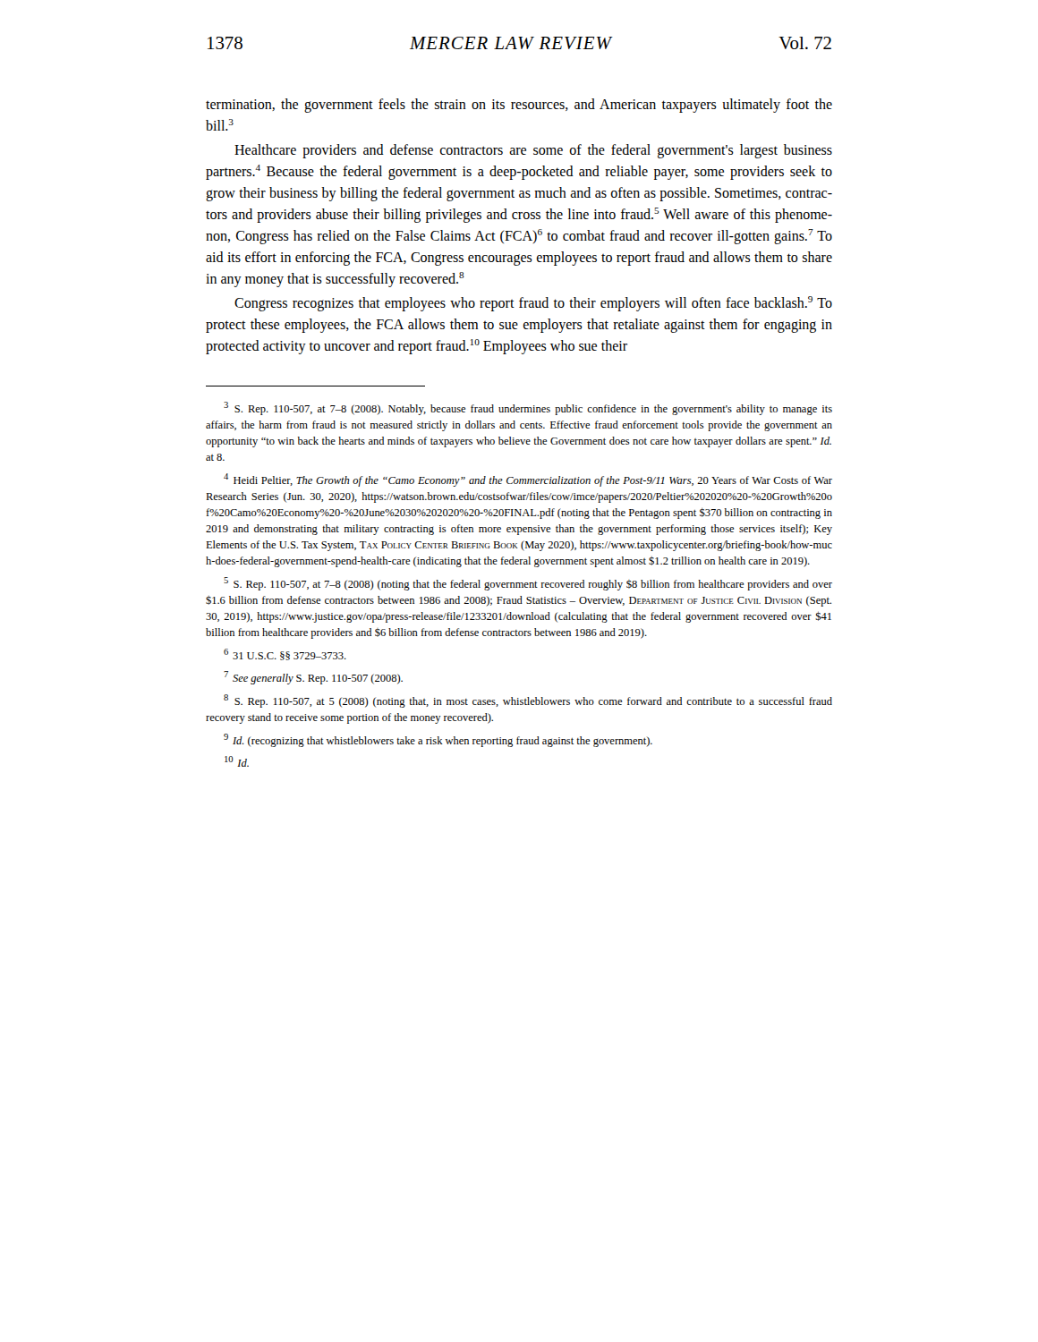1378 MERCER LAW REVIEW Vol. 72
termination, the government feels the strain on its resources, and American taxpayers ultimately foot the bill.3
Healthcare providers and defense contractors are some of the federal government's largest business partners.4 Because the federal government is a deep-pocketed and reliable payer, some providers seek to grow their business by billing the federal government as much and as often as possible. Sometimes, contractors and providers abuse their billing privileges and cross the line into fraud.5 Well aware of this phenomenon, Congress has relied on the False Claims Act (FCA)6 to combat fraud and recover ill-gotten gains.7 To aid its effort in enforcing the FCA, Congress encourages employees to report fraud and allows them to share in any money that is successfully recovered.8
Congress recognizes that employees who report fraud to their employers will often face backlash.9 To protect these employees, the FCA allows them to sue employers that retaliate against them for engaging in protected activity to uncover and report fraud.10 Employees who sue their
3 S. Rep. 110-507, at 7–8 (2008). Notably, because fraud undermines public confidence in the government's ability to manage its affairs, the harm from fraud is not measured strictly in dollars and cents. Effective fraud enforcement tools provide the government an opportunity “to win back the hearts and minds of taxpayers who believe the Government does not care how taxpayer dollars are spent.” Id. at 8.
4 Heidi Peltier, The Growth of the “Camo Economy” and the Commercialization of the Post-9/11 Wars, 20 Years of War Costs of War Research Series (Jun. 30, 2020), https://watson.brown.edu/costsofwar/files/cow/imce/papers/2020/Peltier%202020%20-%20Growth%20of%20Camo%20Economy%20-%20June%2030%202020%20-%20FINAL.pdf (noting that the Pentagon spent $370 billion on contracting in 2019 and demonstrating that military contracting is often more expensive than the government performing those services itself); Key Elements of the U.S. Tax System, Tax Policy Center Briefing Book (May 2020), https://www.taxpolicycenter.org/briefing-book/how-much-does-federal-government-spend-health-care (indicating that the federal government spent almost $1.2 trillion on health care in 2019).
5 S. Rep. 110-507, at 7–8 (2008) (noting that the federal government recovered roughly $8 billion from healthcare providers and over $1.6 billion from defense contractors between 1986 and 2008); Fraud Statistics – Overview, Department of Justice Civil Division (Sept. 30, 2019), https://www.justice.gov/opa/press-release/file/1233201/download (calculating that the federal government recovered over $41 billion from healthcare providers and $6 billion from defense contractors between 1986 and 2019).
6 31 U.S.C. §§ 3729–3733.
7 See generally S. Rep. 110-507 (2008).
8 S. Rep. 110-507, at 5 (2008) (noting that, in most cases, whistleblowers who come forward and contribute to a successful fraud recovery stand to receive some portion of the money recovered).
9 Id. (recognizing that whistleblowers take a risk when reporting fraud against the government).
10 Id.